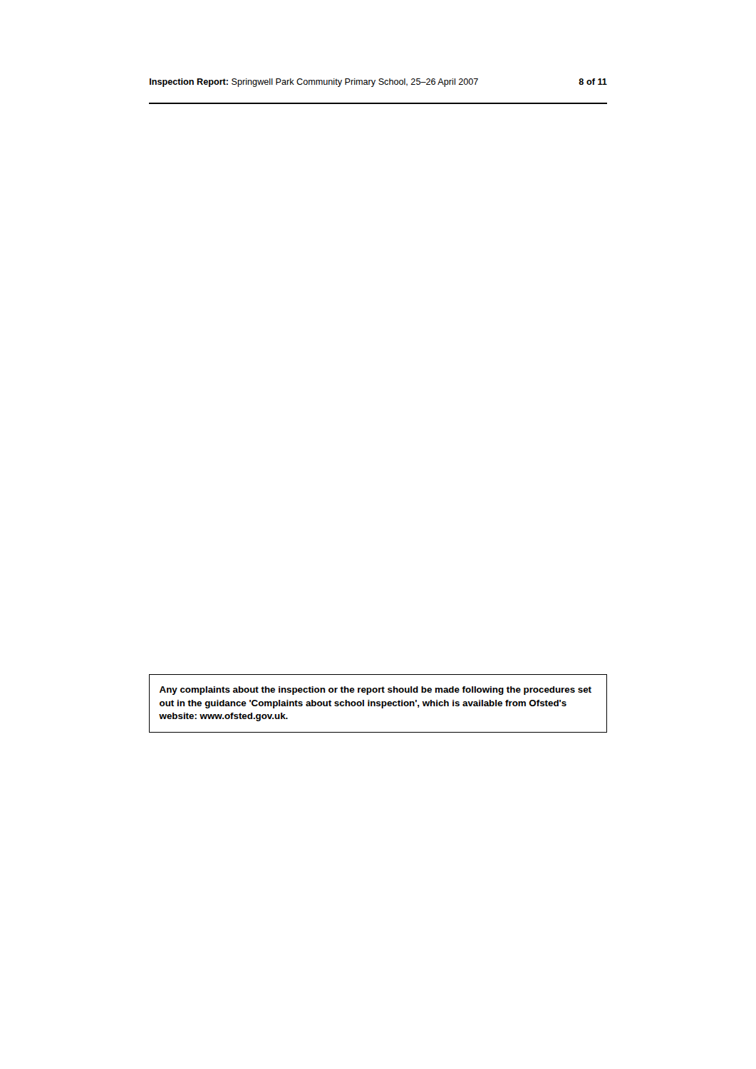Inspection Report: Springwell Park Community Primary School, 25–26 April 2007
8 of 11
Any complaints about the inspection or the report should be made following the procedures set out in the guidance 'Complaints about school inspection', which is available from Ofsted's website: www.ofsted.gov.uk.